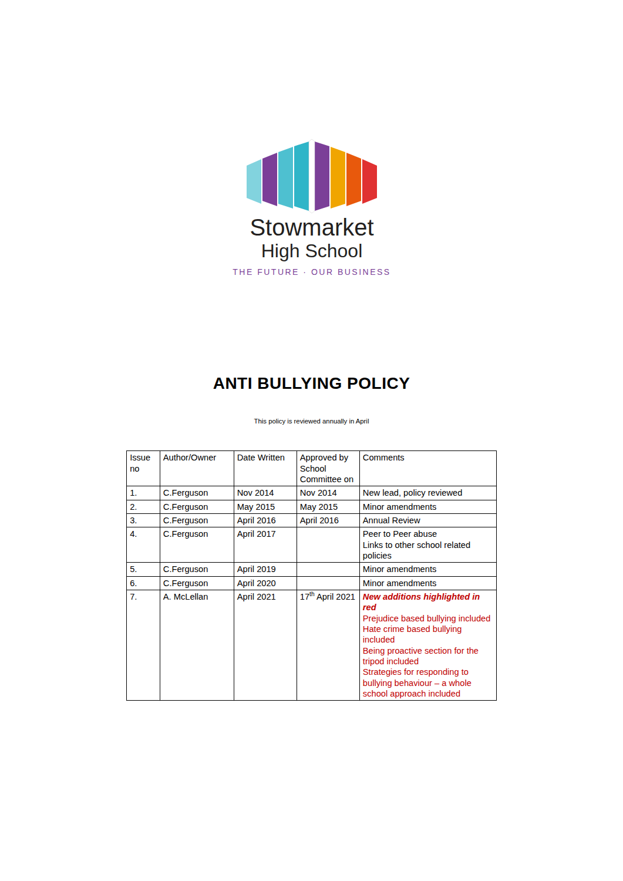Stowmarket High School THE FUTURE · OUR BUSINESS
ANTI BULLYING POLICY
This policy is reviewed annually in April
| Issue no | Author/Owner | Date Written | Approved by School Committee on | Comments |
| --- | --- | --- | --- | --- |
| 1. | C.Ferguson | Nov 2014 | Nov 2014 | New lead, policy reviewed |
| 2. | C.Ferguson | May 2015 | May 2015 | Minor amendments |
| 3. | C.Ferguson | April 2016 | April 2016 | Annual Review |
| 4. | C.Ferguson | April 2017 | | Peer to Peer abuse Links to other school related policies |
| 5. | C.Ferguson | April 2019 | | Minor amendments |
| 6. | C.Ferguson | April 2020 | | Minor amendments |
| 7. | A. McLellan | April 2021 | 17 th April 2021 | New additions highlighted in red Prejudice based bullying included Hate crime based bullying included Being proactive section for the tripod included Strategies for responding to bullying behaviour – a whole school approach included |